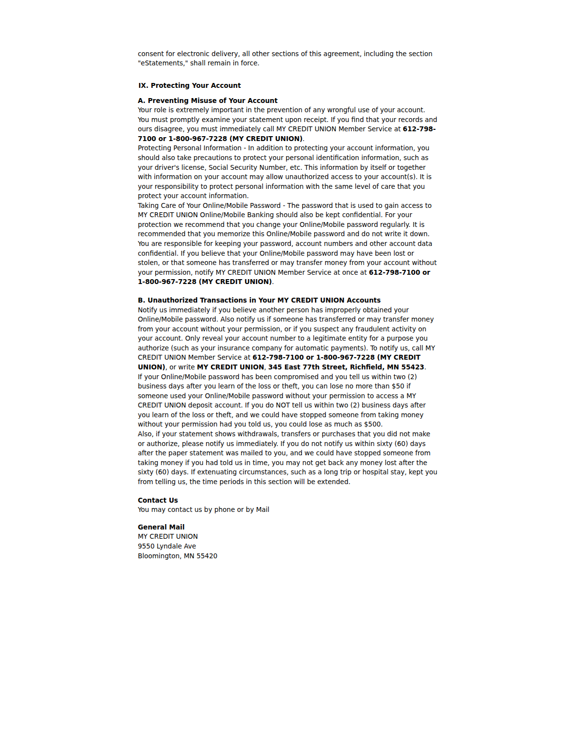consent for electronic delivery, all other sections of this agreement, including the section "eStatements," shall remain in force.
IX. Protecting Your Account
A. Preventing Misuse of Your Account
Your role is extremely important in the prevention of any wrongful use of your account. You must promptly examine your statement upon receipt. If you find that your records and ours disagree, you must immediately call MY CREDIT UNION Member Service at 612-798-7100 or 1-800-967-7228 (MY CREDIT UNION).
Protecting Personal Information - In addition to protecting your account information, you should also take precautions to protect your personal identification information, such as your driver's license, Social Security Number, etc. This information by itself or together with information on your account may allow unauthorized access to your account(s). It is your responsibility to protect personal information with the same level of care that you protect your account information.
Taking Care of Your Online/Mobile Password - The password that is used to gain access to MY CREDIT UNION Online/Mobile Banking should also be kept confidential. For your protection we recommend that you change your Online/Mobile password regularly. It is recommended that you memorize this Online/Mobile password and do not write it down. You are responsible for keeping your password, account numbers and other account data confidential. If you believe that your Online/Mobile password may have been lost or stolen, or that someone has transferred or may transfer money from your account without your permission, notify MY CREDIT UNION Member Service at once at 612-798-7100 or 1-800-967-7228 (MY CREDIT UNION).
B. Unauthorized Transactions in Your MY CREDIT UNION Accounts
Notify us immediately if you believe another person has improperly obtained your Online/Mobile password. Also notify us if someone has transferred or may transfer money from your account without your permission, or if you suspect any fraudulent activity on your account. Only reveal your account number to a legitimate entity for a purpose you authorize (such as your insurance company for automatic payments). To notify us, call MY CREDIT UNION Member Service at 612-798-7100 or 1-800-967-7228 (MY CREDIT UNION), or write MY CREDIT UNION, 345 East 77th Street, Richfield, MN 55423.
If your Online/Mobile password has been compromised and you tell us within two (2) business days after you learn of the loss or theft, you can lose no more than $50 if someone used your Online/Mobile password without your permission to access a MY CREDIT UNION deposit account. If you do NOT tell us within two (2) business days after you learn of the loss or theft, and we could have stopped someone from taking money without your permission had you told us, you could lose as much as $500.
Also, if your statement shows withdrawals, transfers or purchases that you did not make or authorize, please notify us immediately. If you do not notify us within sixty (60) days after the paper statement was mailed to you, and we could have stopped someone from taking money if you had told us in time, you may not get back any money lost after the sixty (60) days. If extenuating circumstances, such as a long trip or hospital stay, kept you from telling us, the time periods in this section will be extended.
Contact Us
You may contact us by phone or by Mail
General Mail
MY CREDIT UNION
9550 Lyndale Ave
Bloomington, MN 55420